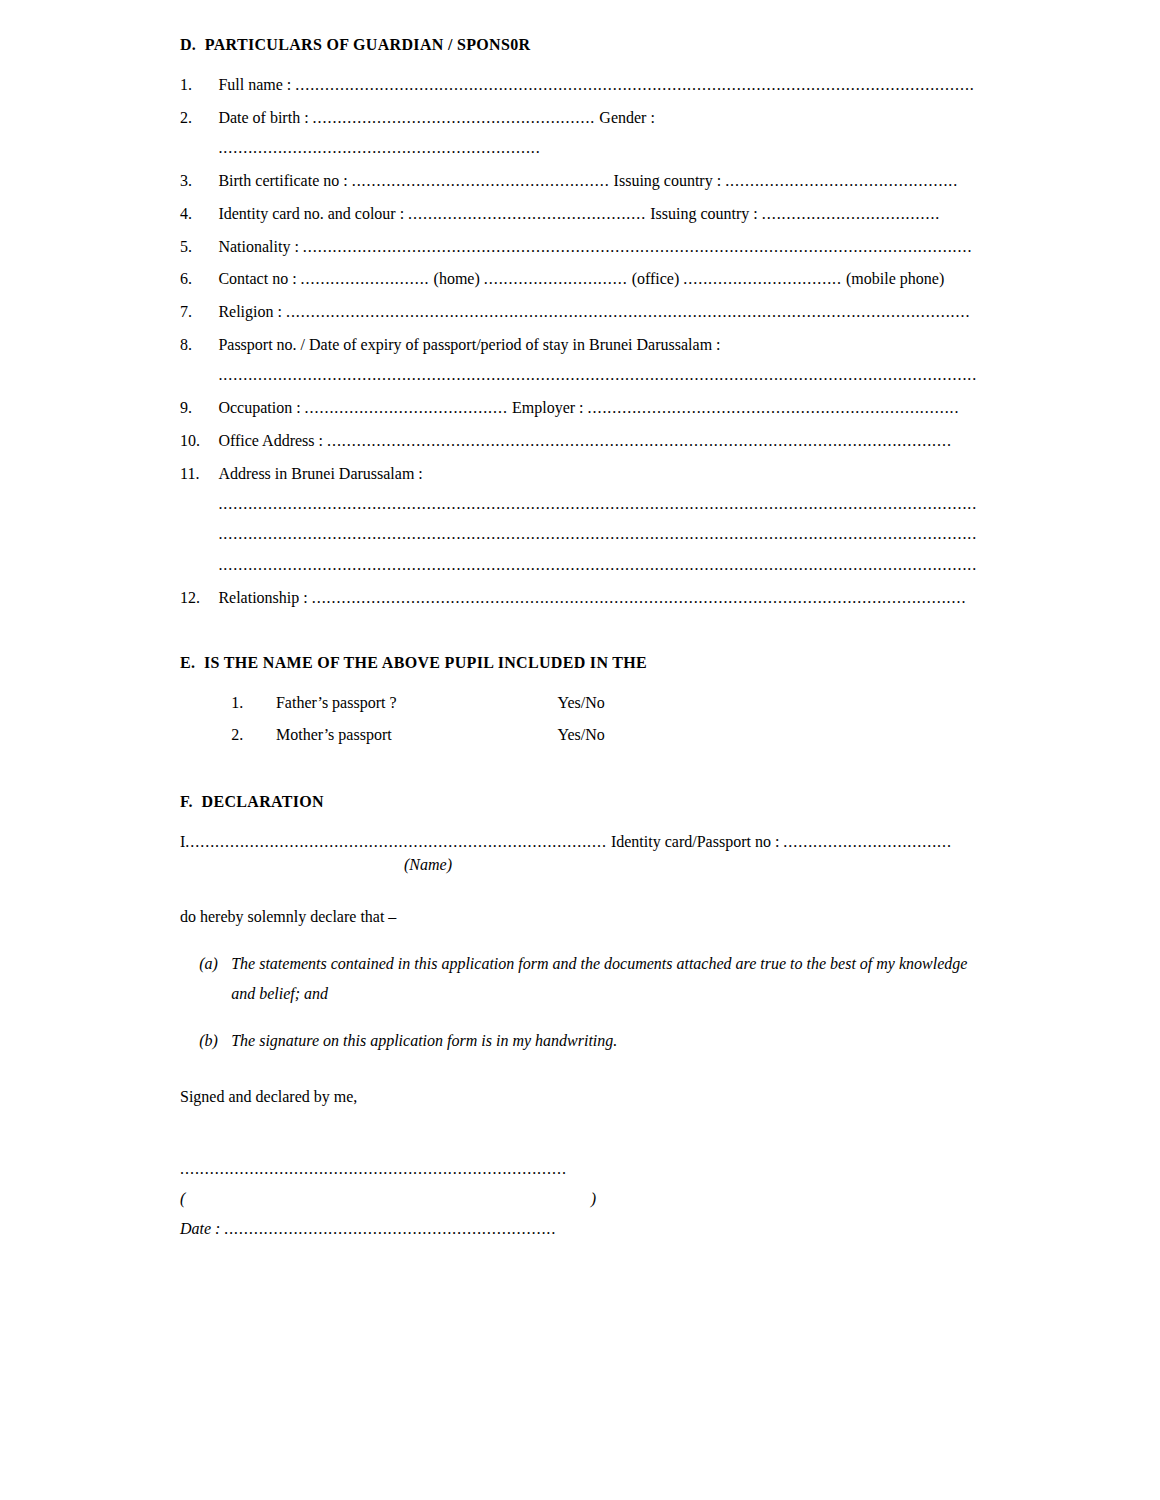D. PARTICULARS OF GUARDIAN / SPONS0R
Full name : .........................................................................................................................................
Date of birth : ......................................................... Gender : .................................................................
Birth certificate no : .................................................... Issuing country : ...............................................
Identity card no. and colour : ................................................ Issuing country : ....................................
Nationality : .......................................................................................................................................
Contact no : .......................... (home) ............................. (office) ................................ (mobile phone)
Religion : ..........................................................................................................................................
Passport no. / Date of expiry of passport/period of stay in Brunei Darussalam : .........................................................................................................................................................
Occupation : ......................................... Employer : ...........................................................................
Office Address : ..............................................................................................................................
Address in Brunei Darussalam : ......................................................................................................................................................... ......................................................................................................................................................... .........................................................................................................................................................
Relationship : ....................................................................................................................................
E. IS THE NAME OF THE ABOVE PUPIL INCLUDED IN THE
| 1. | Father’s passport ? | Yes/No |
| 2. | Mother’s passport | Yes/No |
F. DECLARATION
I..................................................................................... Identity card/Passport no : ..................................
(Name)
do hereby solemnly declare that –
The statements contained in this application form and the documents attached are true to the best of my knowledge and belief; and
The signature on this application form is in my handwriting.
Signed and declared by me,
.............................................................................. () Date : ...................................................................